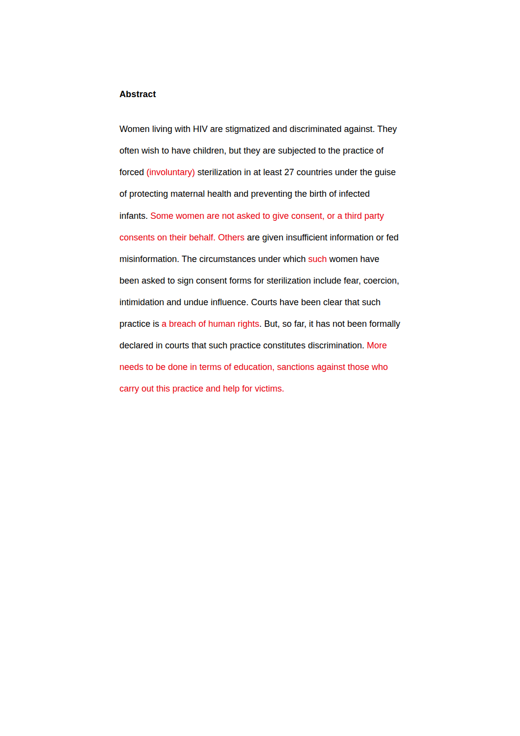Abstract
Women living with HIV are stigmatized and discriminated against. They often wish to have children, but they are subjected to the practice of forced (involuntary) sterilization in at least 27 countries under the guise of protecting maternal health and preventing the birth of infected infants. Some women are not asked to give consent, or a third party consents on their behalf. Others are given insufficient information or fed misinformation. The circumstances under which such women have been asked to sign consent forms for sterilization include fear, coercion, intimidation and undue influence. Courts have been clear that such practice is a breach of human rights. But, so far, it has not been formally declared in courts that such practice constitutes discrimination. More needs to be done in terms of education, sanctions against those who carry out this practice and help for victims.